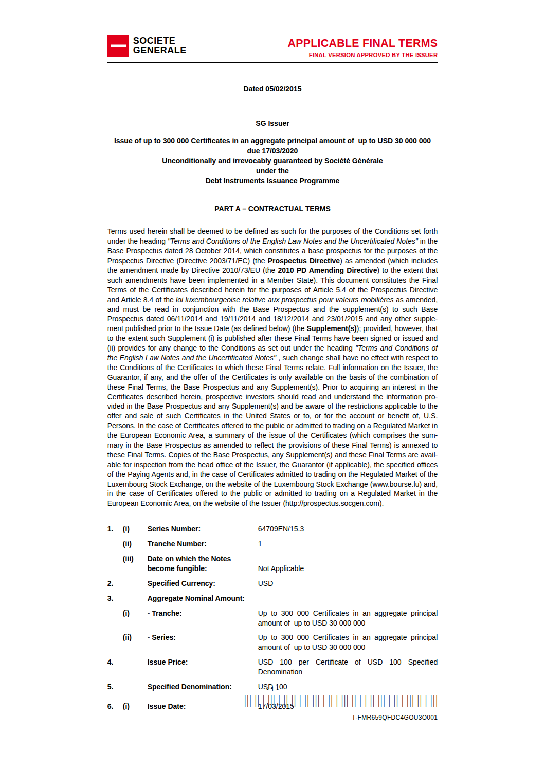SOCIETE
GENERALE
APPLICABLE FINAL TERMS
FINAL VERSION APPROVED BY THE ISSUER
Dated 05/02/2015
SG Issuer
Issue of up to 300 000 Certificates in an aggregate principal amount of up to USD 30 000 000
due 17/03/2020
Unconditionally and irrevocably guaranteed by Société Générale
under the
Debt Instruments Issuance Programme
PART A – CONTRACTUAL TERMS
Terms used herein shall be deemed to be defined as such for the purposes of the Conditions set forth under the heading "Terms and Conditions of the English Law Notes and the Uncertificated Notes" in the Base Prospectus dated 28 October 2014, which constitutes a base prospectus for the purposes of the Prospectus Directive (Directive 2003/71/EC) (the Prospectus Directive) as amended (which includes the amendment made by Directive 2010/73/EU (the 2010 PD Amending Directive) to the extent that such amendments have been implemented in a Member State). This document constitutes the Final Terms of the Certificates described herein for the purposes of Article 5.4 of the Prospectus Directive and Article 8.4 of the loi luxembourgeoise relative aux prospectus pour valeurs mobilières as amended, and must be read in conjunction with the Base Prospectus and the supplement(s) to such Base Prospectus dated 06/11/2014 and 19/11/2014 and 18/12/2014 and 23/01/2015 and any other supplement published prior to the Issue Date (as defined below) (the Supplement(s)); provided, however, that to the extent such Supplement (i) is published after these Final Terms have been signed or issued and (ii) provides for any change to the Conditions as set out under the heading "Terms and Conditions of the English Law Notes and the Uncertificated Notes" , such change shall have no effect with respect to the Conditions of the Certificates to which these Final Terms relate. Full information on the Issuer, the Guarantor, if any, and the offer of the Certificates is only available on the basis of the combination of these Final Terms, the Base Prospectus and any Supplement(s). Prior to acquiring an interest in the Certificates described herein, prospective investors should read and understand the information provided in the Base Prospectus and any Supplement(s) and be aware of the restrictions applicable to the offer and sale of such Certificates in the United States or to, or for the account or benefit of, U.S. Persons. In the case of Certificates offered to the public or admitted to trading on a Regulated Market in the European Economic Area, a summary of the issue of the Certificates (which comprises the summary in the Base Prospectus as amended to reflect the provisions of these Final Terms) is annexed to these Final Terms. Copies of the Base Prospectus, any Supplement(s) and these Final Terms are available for inspection from the head office of the Issuer, the Guarantor (if applicable), the specified offices of the Paying Agents and, in the case of Certificates admitted to trading on the Regulated Market of the Luxembourg Stock Exchange, on the website of the Luxembourg Stock Exchange (www.bourse.lu) and, in the case of Certificates offered to the public or admitted to trading on a Regulated Market in the European Economic Area, on the website of the Issuer (http://prospectus.socgen.com).
| 1. | (i) | Series Number: | 64709EN/15.3 |
| | (ii) | Tranche Number: | 1 |
| | (iii) | Date on which the Notes become fungible: | Not Applicable |
| 2. | | Specified Currency: | USD |
| 3. | | Aggregate Nominal Amount: | |
| | (i) | - Tranche: | Up to 300 000 Certificates in an aggregate principal amount of up to USD 30 000 000 |
| | (ii) | - Series: | Up to 300 000 Certificates in an aggregate principal amount of up to USD 30 000 000 |
| 4. | | Issue Price: | USD 100 per Certificate of USD 100 Specified Denomination |
| 5. | | Specified Denomination: | USD 100 |
| 6. | (i) | Issue Date: | 17/03/2015 |
- 1 -
||| || | ||| | || || | || ||| | || | ||| || | | || ||| | || | ||| || | |||
T-FMR659QFDC4GOU3O001